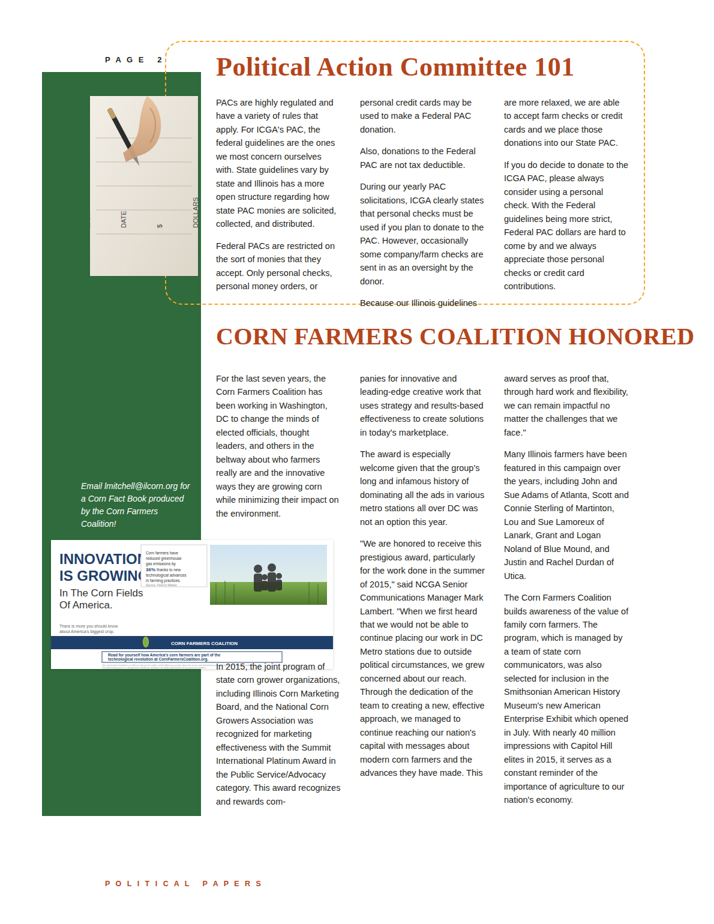P A G E 2
Political Action Committee 101
2018 DATE $ DOLLARS
PACs are highly regulated and have a variety of rules that apply. For ICGA's PAC, the federal guidelines are the ones we most concern ourselves with. State guidelines vary by state and Illinois has a more open structure regarding how state PAC monies are solicited, collected, and distributed.
Federal PACs are restricted on the sort of monies that they accept. Only personal checks, personal money orders, or
personal credit cards may be used to make a Federal PAC donation.
Also, donations to the Federal PAC are not tax deductible.
During our yearly PAC solicitations, ICGA clearly states that personal checks must be used if you plan to donate to the PAC. However, occasionally some company/farm checks are sent in as an oversight by the donor.
Because our Illinois guidelines
are more relaxed, we are able to accept farm checks or credit cards and we place those donations into our State PAC.
If you do decide to donate to the ICGA PAC, please always consider using a personal check. With the Federal guidelines being more strict, Federal PAC dollars are hard to come by and we always appreciate those personal checks or credit card contributions.
CORN FARMERS COALITION HONORED
For the last seven years, the Corn Farmers Coalition has been working in Washington, DC to change the minds of elected officials, thought leaders, and others in the beltway about who farmers really are and the innovative ways they are growing corn while minimizing their impact on the environment.
panies for innovative and leading-edge creative work that uses strategy and results-based effectiveness to create solutions in today's marketplace.
The award is especially welcome given that the group's long and infamous history of dominating all the ads in various metro stations all over DC was not an option this year.
"We are honored to receive this prestigious award, particularly for the work done in the summer of 2015," said NCGA Senior Communications Manager Mark Lambert. "When we first heard that we would not be able to continue placing our work in DC Metro stations due to outside political circumstances, we grew concerned about our reach. Through the dedication of the team to creating a new, effective approach, we managed to continue reaching our nation's capital with messages about modern corn farmers and the advances they have made. This
award serves as proof that, through hard work and flexibility, we can remain impactful no matter the challenges that we face."
Many Illinois farmers have been featured in this campaign over the years, including John and Sue Adams of Atlanta, Scott and Connie Sterling of Martinton, Lou and Sue Lamoreux of Lanark, Grant and Logan Noland of Blue Mound, and Justin and Rachel Durdan of Utica.
The Corn Farmers Coalition builds awareness of the value of family corn farmers. The program, which is managed by a team of state corn communicators, was also selected for inclusion in the Smithsonian American History Museum's new American Enterprise Exhibit which opened in July. With nearly 40 million impressions with Capitol Hill elites in 2015, it serves as a constant reminder of the importance of agriculture to our nation's economy.
Email lmitchell@ilcorn.org for a Corn Fact Book produced by the Corn Farmers Coalition!
INNOVATION IS GROWING In The Corn Fields Of America. There is more you should know about America's biggest crop. Corn farmers have reduced greenhouse gas emissions by 36% thanks to new technological advances in farming practices. Source: Field to Market CORN FARMERS COALITION Read for yourself how America's corn farmers are part of the technological revolution at CornFarmersCoalition.org. This ad has been funded in an effort to educate the public and the American people about the issues and information presented by the Corn Farmers Coalition. The advertising space is a designated contribution and does not imply endorsement of any particular product.
In 2015, the joint program of state corn grower organizations, including Illinois Corn Marketing Board, and the National Corn Growers Association was recognized for marketing effectiveness with the Summit International Platinum Award in the Public Service/Advocacy category. This award recognizes and rewards com-
P O L I T I C A L P A P E R S